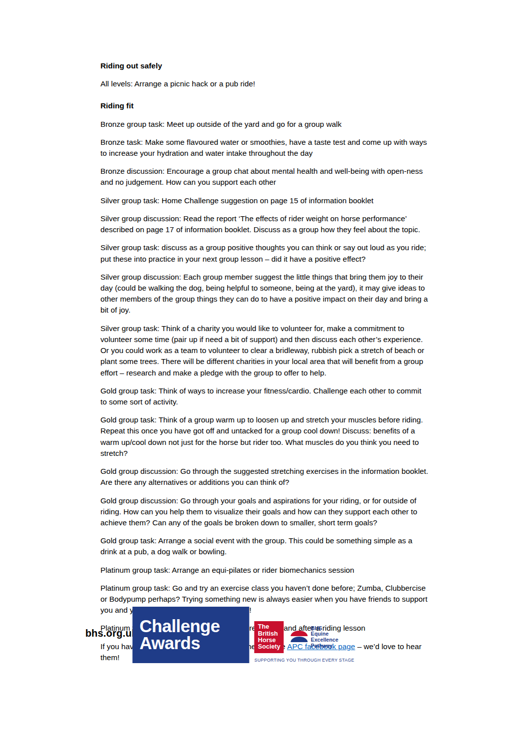Riding out safely
All levels: Arrange a picnic hack or a pub ride!
Riding fit
Bronze group task: Meet up outside of the yard and go for a group walk
Bronze task: Make some flavoured water or smoothies, have a taste test and come up with ways to increase your hydration and water intake throughout the day
Bronze discussion: Encourage a group chat about mental health and well-being with open-ness and no judgement. How can you support each other
Silver group task: Home Challenge suggestion on page 15 of information booklet
Silver group discussion: Read the report ‘The effects of rider weight on horse performance’ described on page 17 of information booklet. Discuss as a group how they feel about the topic.
Silver group task: discuss as a group positive thoughts you can think or say out loud as you ride; put these into practice in your next group lesson – did it have a positive effect?
Silver group discussion: Each group member suggest the little things that bring them joy to their day (could be walking the dog, being helpful to someone, being at the yard), it may give ideas to other members of the group things they can do to have a positive impact on their day and bring a bit of joy.
Silver group task: Think of a charity you would like to volunteer for, make a commitment to volunteer some time (pair up if need a bit of support) and then discuss each other’s experience. Or you could work as a team to volunteer to clear a bridleway, rubbish pick a stretch of beach or plant some trees. There will be different charities in your local area that will benefit from a group effort – research and make a pledge with the group to offer to help.
Gold group task: Think of ways to increase your fitness/cardio. Challenge each other to commit to some sort of activity.
Gold group task: Think of a group warm up to loosen up and stretch your muscles before riding. Repeat this once you have got off and untacked for a group cool down! Discuss: benefits of a warm up/cool down not just for the horse but rider too. What muscles do you think you need to stretch?
Gold group discussion: Go through the suggested stretching exercises in the information booklet. Are there any alternatives or additions you can think of?
Gold group discussion: Go through your goals and aspirations for your riding, or for outside of riding. How can you help them to visualize their goals and how can they support each other to achieve them? Can any of the goals be broken down to smaller, short term goals?
Gold group task: Arrange a social event with the group. This could be something simple as a drink at a pub, a dog walk or bowling.
Platinum group task: Arrange an equi-pilates or rider biomechanics session
Platinum group task: Go and try an exercise class you haven’t done before; Zumba, Clubbercise or Bodypump perhaps? Trying something new is always easier when you have friends to support you and you’re all in the same boat together!
Platinum task: Measure your heart rate before, during and after a riding lesson
If you have any further suggestions, share them on the APC facebook page – we’d love to hear them!
bhs.org.uk/pathways
Challenge
Awards
The
British
Horse
Society
BHS
Equine
Excellence
Pathway
SUPPORTING YOU THROUGH EVERY STAGE